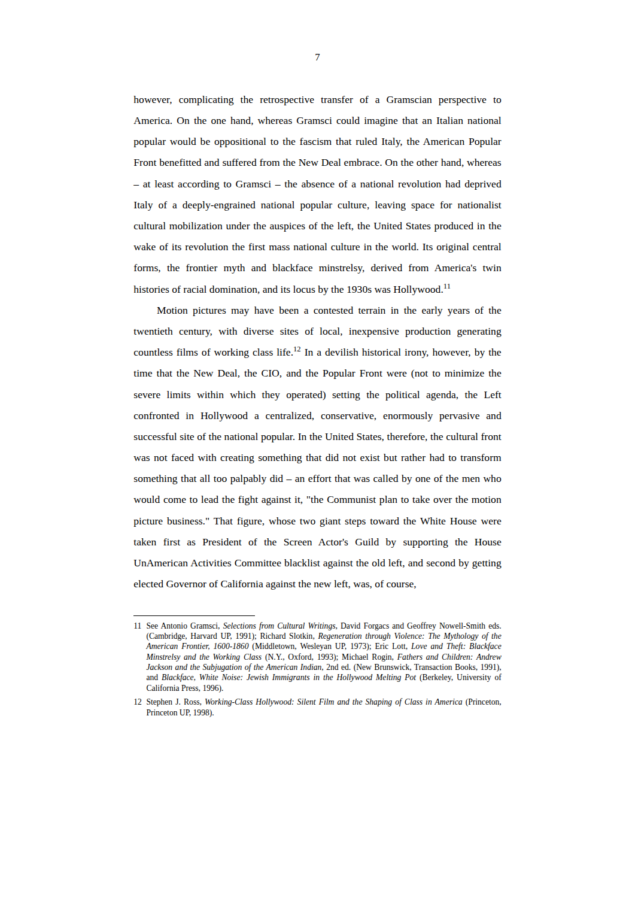7
however, complicating the retrospective transfer of a Gramscian perspective to America. On the one hand, whereas Gramsci could imagine that an Italian national popular would be oppositional to the fascism that ruled Italy, the American Popular Front benefitted and suffered from the New Deal embrace. On the other hand, whereas – at least according to Gramsci – the absence of a national revolution had deprived Italy of a deeply-engrained national popular culture, leaving space for nationalist cultural mobilization under the auspices of the left, the United States produced in the wake of its revolution the first mass national culture in the world. Its original central forms, the frontier myth and blackface minstrelsy, derived from America's twin histories of racial domination, and its locus by the 1930s was Hollywood.11
Motion pictures may have been a contested terrain in the early years of the twentieth century, with diverse sites of local, inexpensive production generating countless films of working class life.12 In a devilish historical irony, however, by the time that the New Deal, the CIO, and the Popular Front were (not to minimize the severe limits within which they operated) setting the political agenda, the Left confronted in Hollywood a centralized, conservative, enormously pervasive and successful site of the national popular. In the United States, therefore, the cultural front was not faced with creating something that did not exist but rather had to transform something that all too palpably did – an effort that was called by one of the men who would come to lead the fight against it, "the Communist plan to take over the motion picture business." That figure, whose two giant steps toward the White House were taken first as President of the Screen Actor's Guild by supporting the House UnAmerican Activities Committee blacklist against the old left, and second by getting elected Governor of California against the new left, was, of course,
11
See Antonio Gramsci, Selections from Cultural Writings, David Forgacs and Geoffrey Nowell-Smith eds. (Cambridge, Harvard UP, 1991); Richard Slotkin, Regeneration through Violence: The Mythology of the American Frontier, 1600-1860 (Middletown, Wesleyan UP, 1973); Eric Lott, Love and Theft: Blackface Minstrelsy and the Working Class (N.Y., Oxford, 1993); Michael Rogin, Fathers and Children: Andrew Jackson and the Subjugation of the American Indian, 2nd ed. (New Brunswick, Transaction Books, 1991), and Blackface, White Noise: Jewish Immigrants in the Hollywood Melting Pot (Berkeley, University of California Press, 1996).
12
Stephen J. Ross, Working-Class Hollywood: Silent Film and the Shaping of Class in America (Princeton, Princeton UP, 1998).